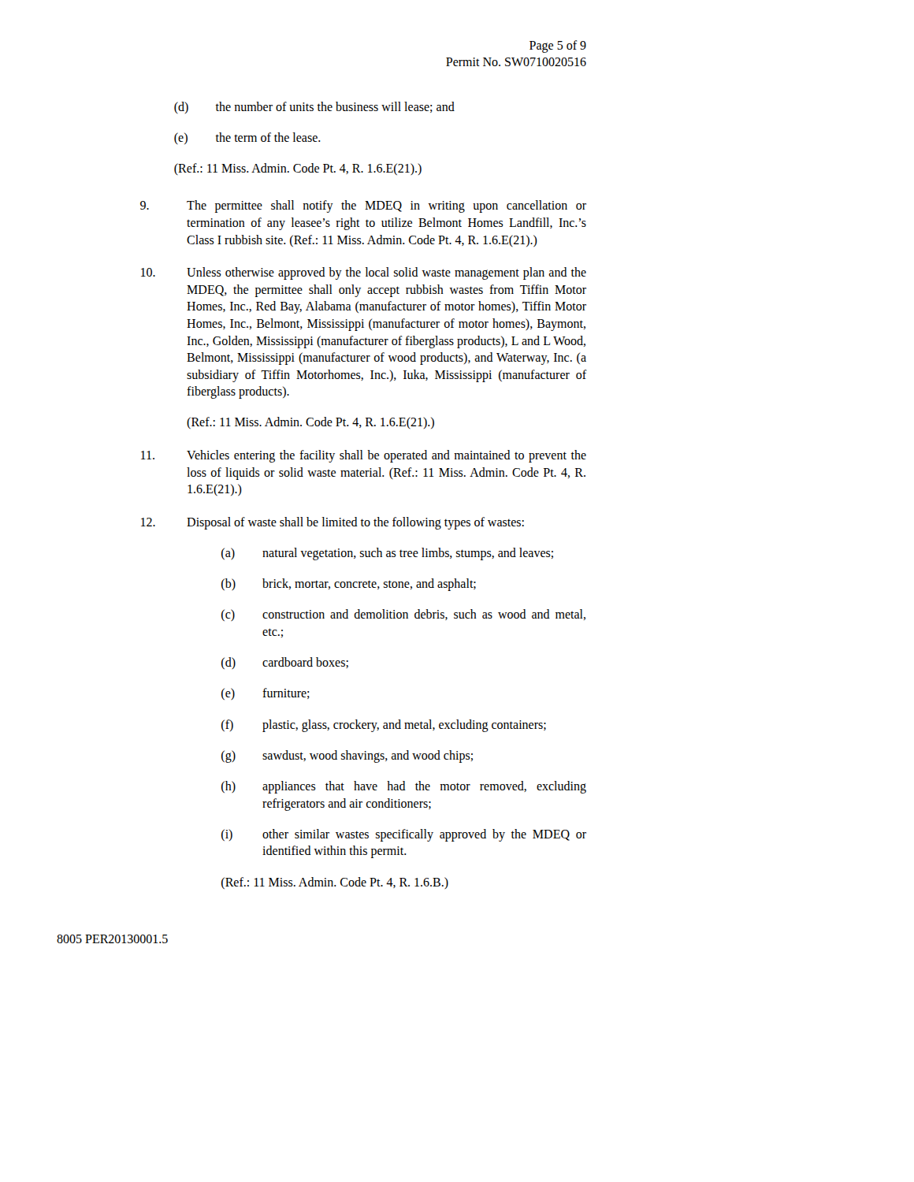Page 5 of 9
Permit No. SW0710020516
(d)
the number of units the business will lease; and
(e)
the term of the lease.
(Ref.: 11 Miss. Admin. Code Pt. 4, R. 1.6.E(21).)
9.
The permittee shall notify the MDEQ in writing upon cancellation or termination of any leasee’s right to utilize Belmont Homes Landfill, Inc.’s Class I rubbish site. (Ref.: 11 Miss. Admin. Code Pt. 4, R. 1.6.E(21).)
10.
Unless otherwise approved by the local solid waste management plan and the MDEQ, the permittee shall only accept rubbish wastes from Tiffin Motor Homes, Inc., Red Bay, Alabama (manufacturer of motor homes), Tiffin Motor Homes, Inc., Belmont, Mississippi (manufacturer of motor homes), Baymont, Inc., Golden, Mississippi (manufacturer of fiberglass products), L and L Wood, Belmont, Mississippi (manufacturer of wood products), and Waterway, Inc. (a subsidiary of Tiffin Motorhomes, Inc.), Iuka, Mississippi (manufacturer of fiberglass products).
(Ref.: 11 Miss. Admin. Code Pt. 4, R. 1.6.E(21).)
11.
Vehicles entering the facility shall be operated and maintained to prevent the loss of liquids or solid waste material. (Ref.: 11 Miss. Admin. Code Pt. 4, R. 1.6.E(21).)
12.
Disposal of waste shall be limited to the following types of wastes:
(a)
natural vegetation, such as tree limbs, stumps, and leaves;
(b)
brick, mortar, concrete, stone, and asphalt;
(c)
construction and demolition debris, such as wood and metal, etc.;
(d)
cardboard boxes;
(e)
furniture;
(f)
plastic, glass, crockery, and metal, excluding containers;
(g)
sawdust, wood shavings, and wood chips;
(h)
appliances that have had the motor removed, excluding refrigerators and air conditioners;
(i)
other similar wastes specifically approved by the MDEQ or identified within this permit.
(Ref.: 11 Miss. Admin. Code Pt. 4, R. 1.6.B.)
8005 PER20130001.5